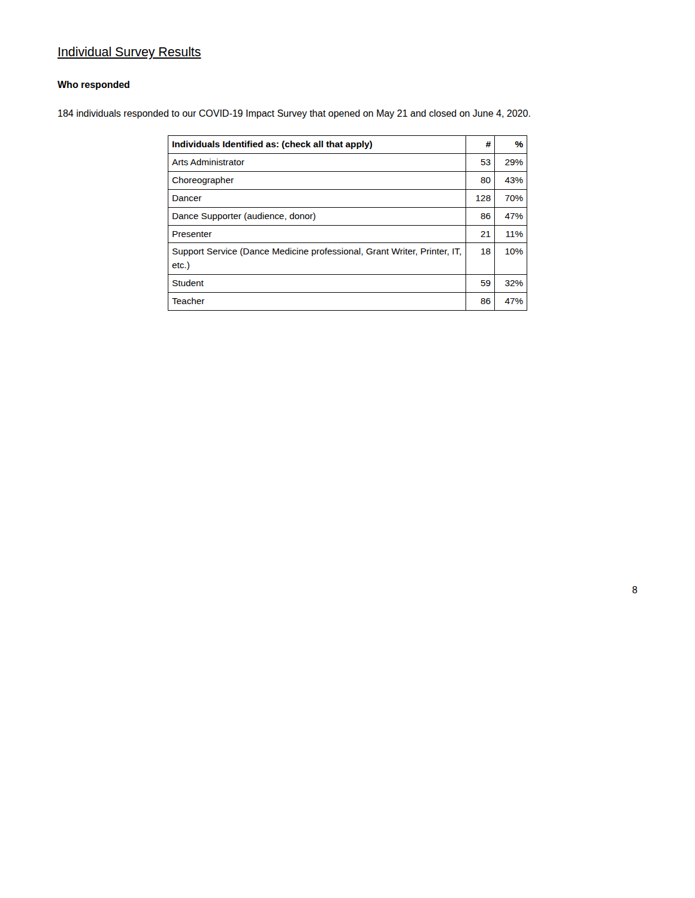Individual Survey Results
Who responded
184 individuals responded to our COVID-19 Impact Survey that opened on May 21 and closed on June 4, 2020.
| Individuals Identified as: (check all that apply) | # | % |
| --- | --- | --- |
| Arts Administrator | 53 | 29% |
| Choreographer | 80 | 43% |
| Dancer | 128 | 70% |
| Dance Supporter (audience, donor) | 86 | 47% |
| Presenter | 21 | 11% |
| Support Service (Dance Medicine professional, Grant Writer, Printer, IT, etc.) | 18 | 10% |
| Student | 59 | 32% |
| Teacher | 86 | 47% |
8